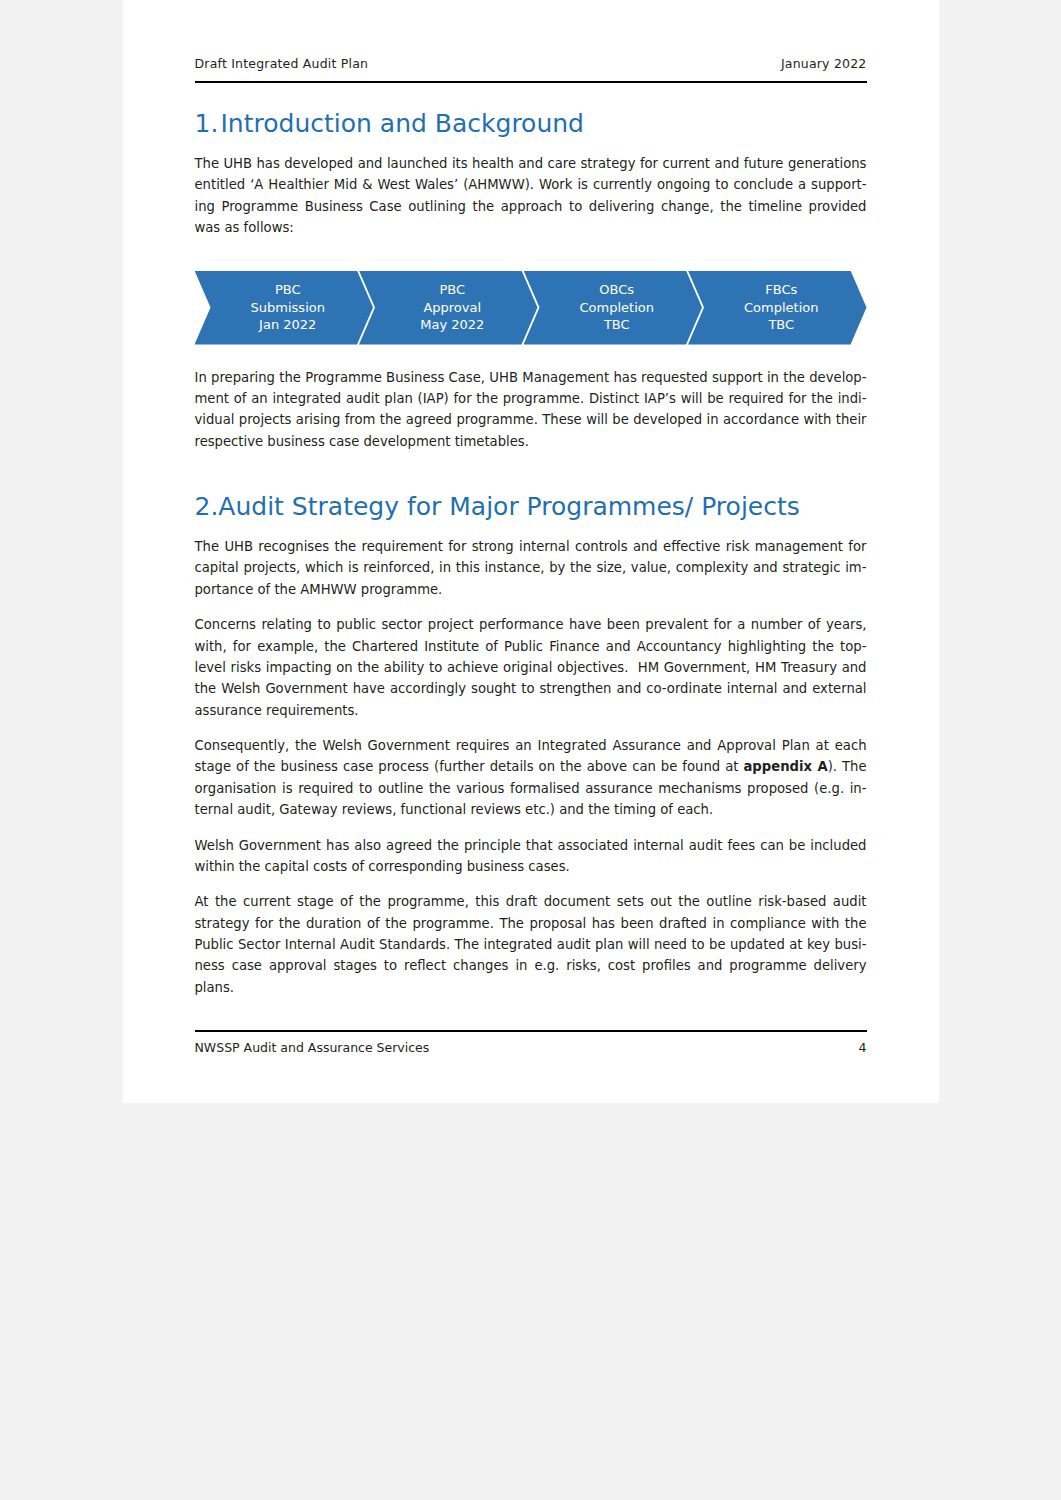Draft Integrated Audit Plan
January 2022
1. Introduction and Background
The UHB has developed and launched its health and care strategy for current and future generations entitled ‘A Healthier Mid & West Wales’ (AHMWW). Work is currently ongoing to conclude a supporting Programme Business Case outlining the approach to delivering change, the timeline provided was as follows:
PBC Submission Jan 2022
PBC Approval May 2022
OBCs Completion TBC
FBCs Completion TBC
In preparing the Programme Business Case, UHB Management has requested support in the development of an integrated audit plan (IAP) for the programme. Distinct IAP’s will be required for the individual projects arising from the agreed programme. These will be developed in accordance with their respective business case development timetables.
2. Audit Strategy for Major Programmes/ Projects
The UHB recognises the requirement for strong internal controls and effective risk management for capital projects, which is reinforced, in this instance, by the size, value, complexity and strategic importance of the AMHWW programme.
Concerns relating to public sector project performance have been prevalent for a number of years, with, for example, the Chartered Institute of Public Finance and Accountancy highlighting the top-level risks impacting on the ability to achieve original objectives. HM Government, HM Treasury and the Welsh Government have accordingly sought to strengthen and co-ordinate internal and external assurance requirements.
Consequently, the Welsh Government requires an Integrated Assurance and Approval Plan at each stage of the business case process (further details on the above can be found at appendix A). The organisation is required to outline the various formalised assurance mechanisms proposed (e.g. internal audit, Gateway reviews, functional reviews etc.) and the timing of each.
Welsh Government has also agreed the principle that associated internal audit fees can be included within the capital costs of corresponding business cases.
At the current stage of the programme, this draft document sets out the outline risk-based audit strategy for the duration of the programme. The proposal has been drafted in compliance with the Public Sector Internal Audit Standards. The integrated audit plan will need to be updated at key business case approval stages to reflect changes in e.g. risks, cost profiles and programme delivery plans.
NWSSP Audit and Assurance Services
4